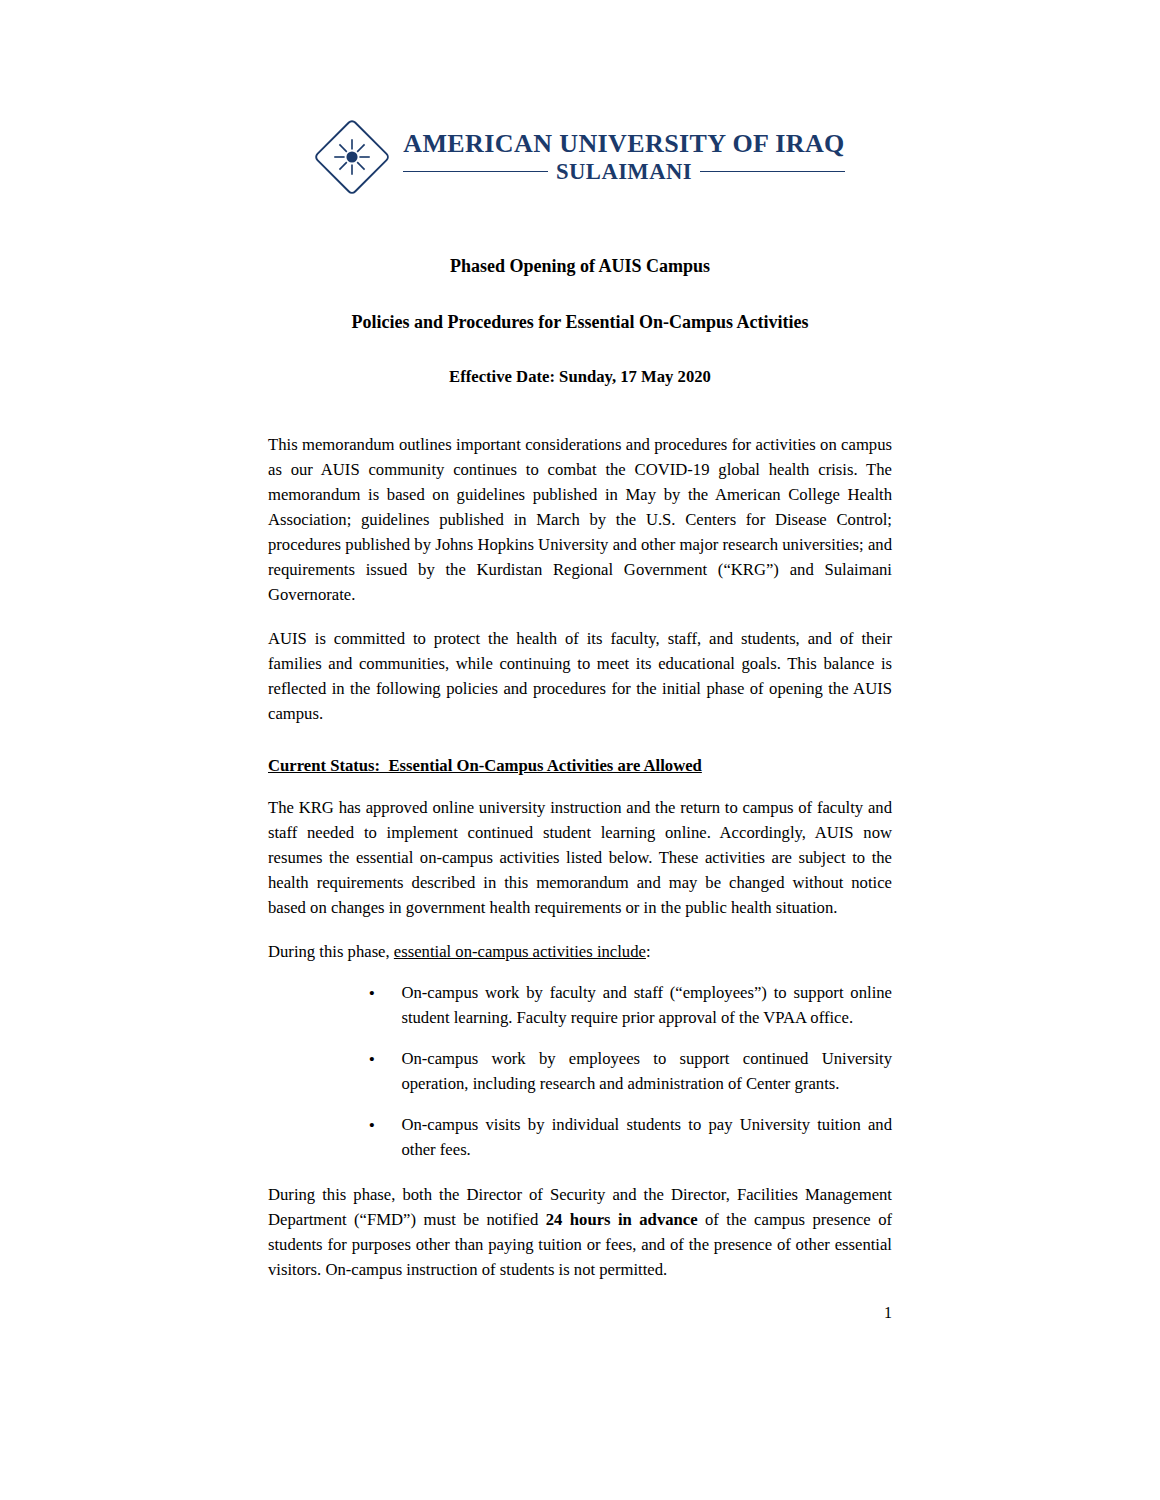AMERICAN UNIVERSITY OF IRAQ
SULAIMANI
Phased Opening of AUIS Campus
Policies and Procedures for Essential On-Campus Activities
Effective Date: Sunday, 17 May 2020
This memorandum outlines important considerations and procedures for activities on campus as our AUIS community continues to combat the COVID-19 global health crisis. The memorandum is based on guidelines published in May by the American College Health Association; guidelines published in March by the U.S. Centers for Disease Control; procedures published by Johns Hopkins University and other major research universities; and requirements issued by the Kurdistan Regional Government (“KRG”) and Sulaimani Governorate.
AUIS is committed to protect the health of its faculty, staff, and students, and of their families and communities, while continuing to meet its educational goals. This balance is reflected in the following policies and procedures for the initial phase of opening the AUIS campus.
Current Status: Essential On-Campus Activities are Allowed
The KRG has approved online university instruction and the return to campus of faculty and staff needed to implement continued student learning online. Accordingly, AUIS now resumes the essential on-campus activities listed below. These activities are subject to the health requirements described in this memorandum and may be changed without notice based on changes in government health requirements or in the public health situation.
During this phase, essential on-campus activities include:
On-campus work by faculty and staff (“employees”) to support online student learning. Faculty require prior approval of the VPAA office.
On-campus work by employees to support continued University operation, including research and administration of Center grants.
On-campus visits by individual students to pay University tuition and other fees.
During this phase, both the Director of Security and the Director, Facilities Management Department (“FMD”) must be notified 24 hours in advance of the campus presence of students for purposes other than paying tuition or fees, and of the presence of other essential visitors. On-campus instruction of students is not permitted.
1